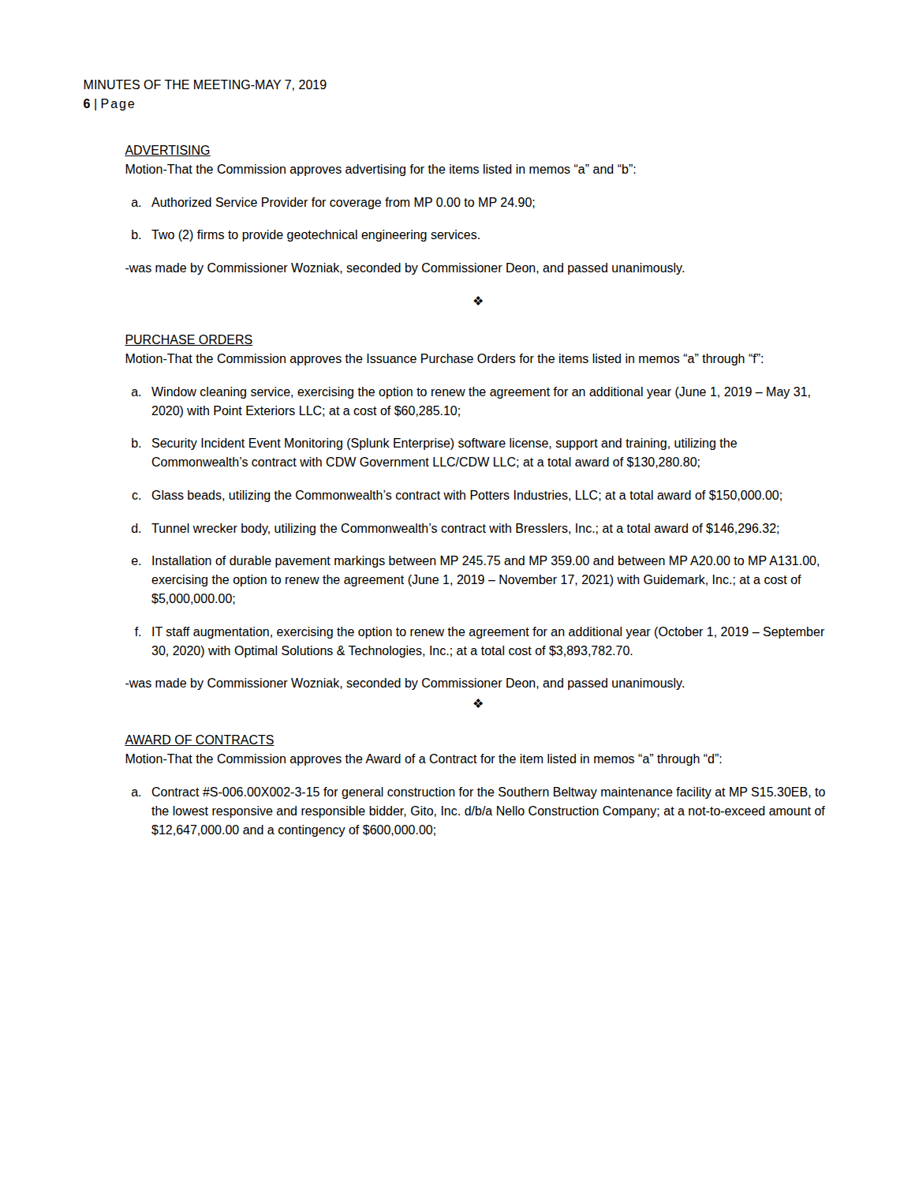MINUTES OF THE MEETING-MAY 7, 2019
6 | Page
ADVERTISING
Motion-That the Commission approves advertising for the items listed in memos “a” and “b”:
Authorized Service Provider for coverage from MP 0.00 to MP 24.90;
Two (2) firms to provide geotechnical engineering services.
-was made by Commissioner Wozniak, seconded by Commissioner Deon, and passed unanimously.
❖
PURCHASE ORDERS
Motion-That the Commission approves the Issuance Purchase Orders for the items listed in memos “a” through “f”:
Window cleaning service, exercising the option to renew the agreement for an additional year (June 1, 2019 – May 31, 2020) with Point Exteriors LLC; at a cost of $60,285.10;
Security Incident Event Monitoring (Splunk Enterprise) software license, support and training, utilizing the Commonwealth’s contract with CDW Government LLC/CDW LLC; at a total award of $130,280.80;
Glass beads, utilizing the Commonwealth’s contract with Potters Industries, LLC; at a total award of $150,000.00;
Tunnel wrecker body, utilizing the Commonwealth’s contract with Bresslers, Inc.; at a total award of $146,296.32;
Installation of durable pavement markings between MP 245.75 and MP 359.00 and between MP A20.00 to MP A131.00, exercising the option to renew the agreement (June 1, 2019 – November 17, 2021) with Guidemark, Inc.; at a cost of $5,000,000.00;
IT staff augmentation, exercising the option to renew the agreement for an additional year (October 1, 2019 – September 30, 2020) with Optimal Solutions & Technologies, Inc.; at a total cost of $3,893,782.70.
-was made by Commissioner Wozniak, seconded by Commissioner Deon, and passed unanimously.
❖
AWARD OF CONTRACTS
Motion-That the Commission approves the Award of a Contract for the item listed in memos “a” through “d”:
Contract #S-006.00X002-3-15 for general construction for the Southern Beltway maintenance facility at MP S15.30EB, to the lowest responsive and responsible bidder, Gito, Inc. d/b/a Nello Construction Company; at a not-to-exceed amount of $12,647,000.00 and a contingency of $600,000.00;